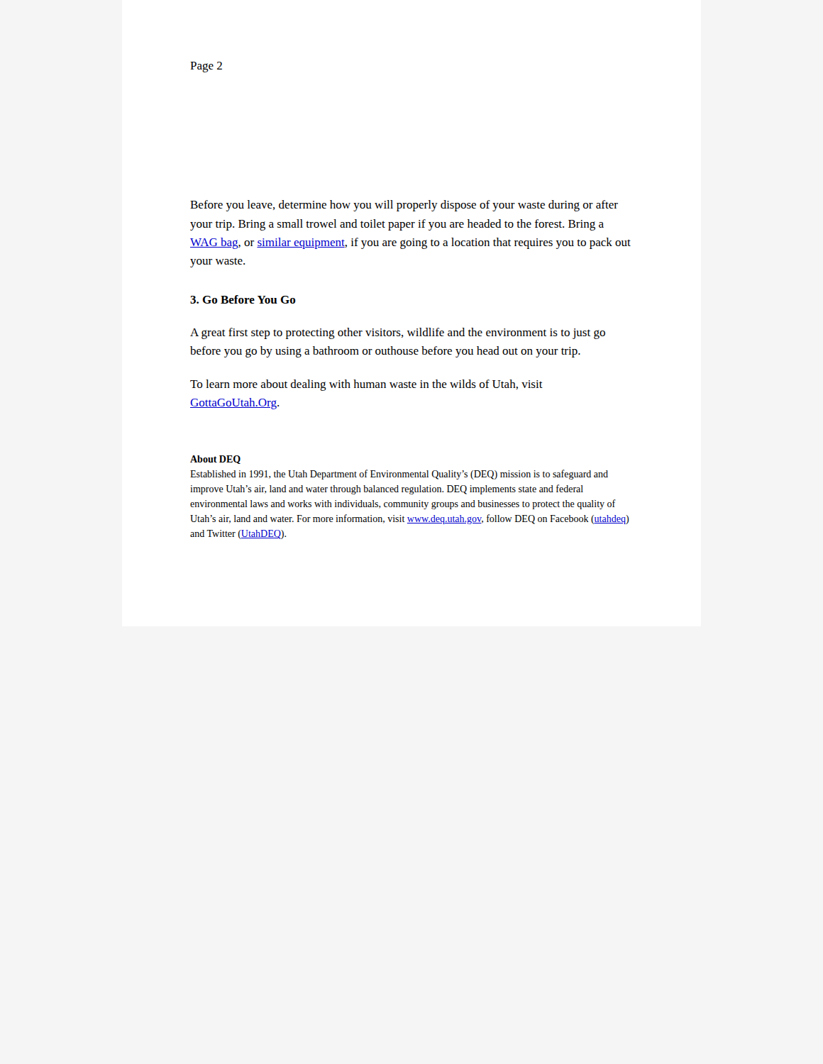Page 2
Before you leave, determine how you will properly dispose of your waste during or after your trip. Bring a small trowel and toilet paper if you are headed to the forest. Bring a WAG bag, or similar equipment, if you are going to a location that requires you to pack out your waste.
3. Go Before You Go
A great first step to protecting other visitors, wildlife and the environment is to just go before you go by using a bathroom or outhouse before you head out on your trip.
To learn more about dealing with human waste in the wilds of Utah, visit GottaGoUtah.Org.
About DEQ
Established in 1991, the Utah Department of Environmental Quality’s (DEQ) mission is to safeguard and improve Utah’s air, land and water through balanced regulation. DEQ implements state and federal environmental laws and works with individuals, community groups and businesses to protect the quality of Utah’s air, land and water. For more information, visit www.deq.utah.gov, follow DEQ on Facebook (utahdeq) and Twitter (UtahDEQ).